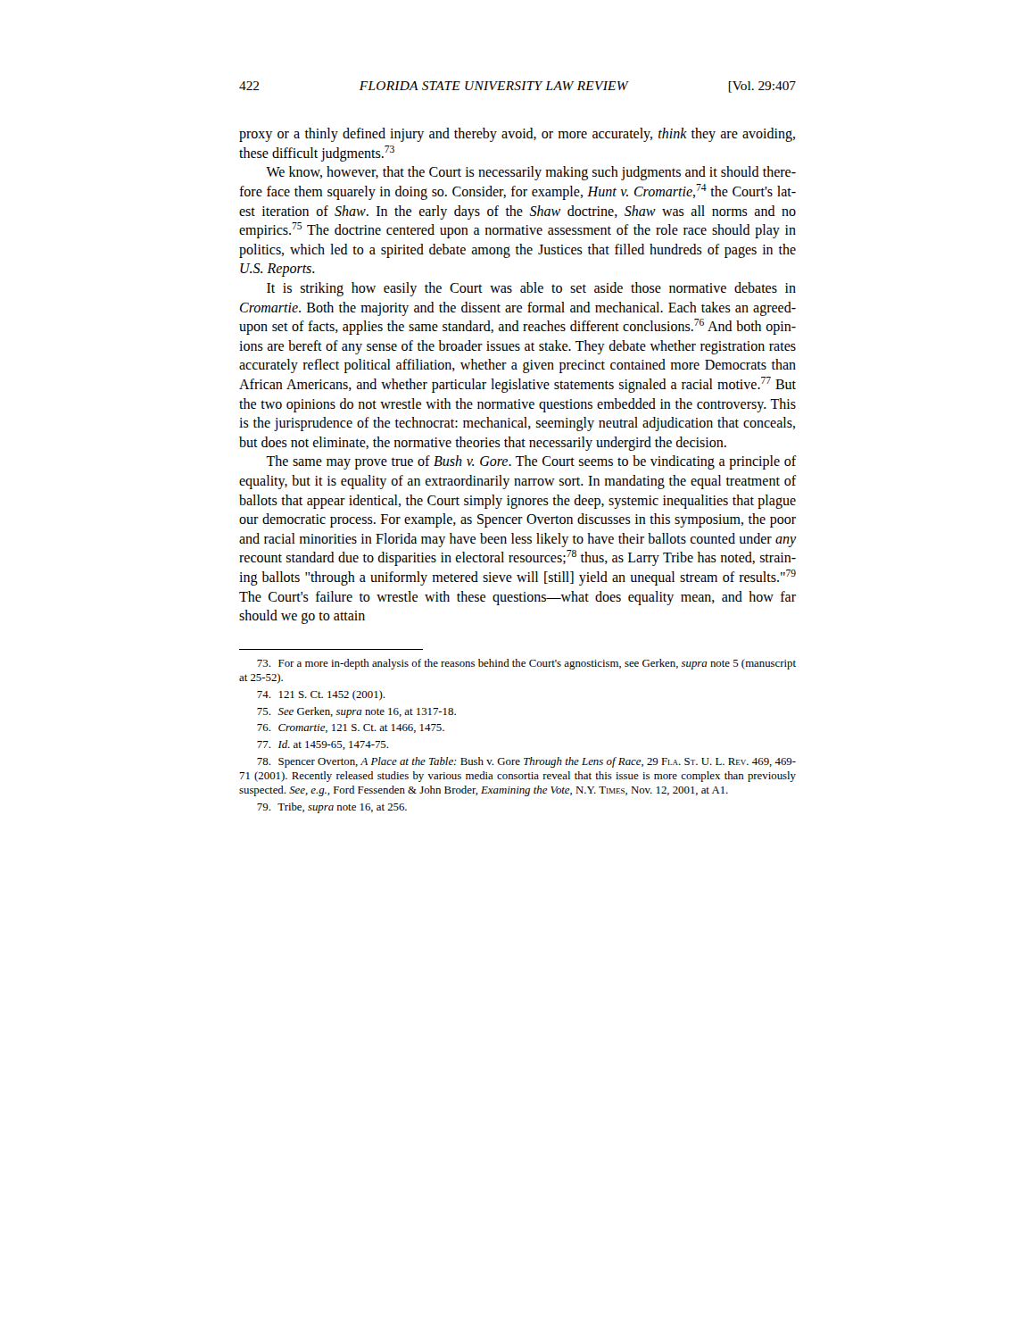422 FLORIDA STATE UNIVERSITY LAW REVIEW [Vol. 29:407
proxy or a thinly defined injury and thereby avoid, or more accurately, think they are avoiding, these difficult judgments.73
We know, however, that the Court is necessarily making such judgments and it should therefore face them squarely in doing so. Consider, for example, Hunt v. Cromartie,74 the Court's latest iteration of Shaw. In the early days of the Shaw doctrine, Shaw was all norms and no empirics.75 The doctrine centered upon a normative assessment of the role race should play in politics, which led to a spirited debate among the Justices that filled hundreds of pages in the U.S. Reports.
It is striking how easily the Court was able to set aside those normative debates in Cromartie. Both the majority and the dissent are formal and mechanical. Each takes an agreed-upon set of facts, applies the same standard, and reaches different conclusions.76 And both opinions are bereft of any sense of the broader issues at stake. They debate whether registration rates accurately reflect political affiliation, whether a given precinct contained more Democrats than African Americans, and whether particular legislative statements signaled a racial motive.77 But the two opinions do not wrestle with the normative questions embedded in the controversy. This is the jurisprudence of the technocrat: mechanical, seemingly neutral adjudication that conceals, but does not eliminate, the normative theories that necessarily undergird the decision.
The same may prove true of Bush v. Gore. The Court seems to be vindicating a principle of equality, but it is equality of an extraordinarily narrow sort. In mandating the equal treatment of ballots that appear identical, the Court simply ignores the deep, systemic inequalities that plague our democratic process. For example, as Spencer Overton discusses in this symposium, the poor and racial minorities in Florida may have been less likely to have their ballots counted under any recount standard due to disparities in electoral resources;78 thus, as Larry Tribe has noted, straining ballots "through a uniformly metered sieve will [still] yield an unequal stream of results."79 The Court's failure to wrestle with these questions—what does equality mean, and how far should we go to attain
73. For a more in-depth analysis of the reasons behind the Court's agnosticism, see Gerken, supra note 5 (manuscript at 25-52).
74. 121 S. Ct. 1452 (2001).
75. See Gerken, supra note 16, at 1317-18.
76. Cromartie, 121 S. Ct. at 1466, 1475.
77. Id. at 1459-65, 1474-75.
78. Spencer Overton, A Place at the Table: Bush v. Gore Through the Lens of Race, 29 Fla. St. U. L. Rev. 469, 469-71 (2001). Recently released studies by various media consortia reveal that this issue is more complex than previously suspected. See, e.g., Ford Fessenden & John Broder, Examining the Vote, N.Y. Times, Nov. 12, 2001, at A1.
79. Tribe, supra note 16, at 256.